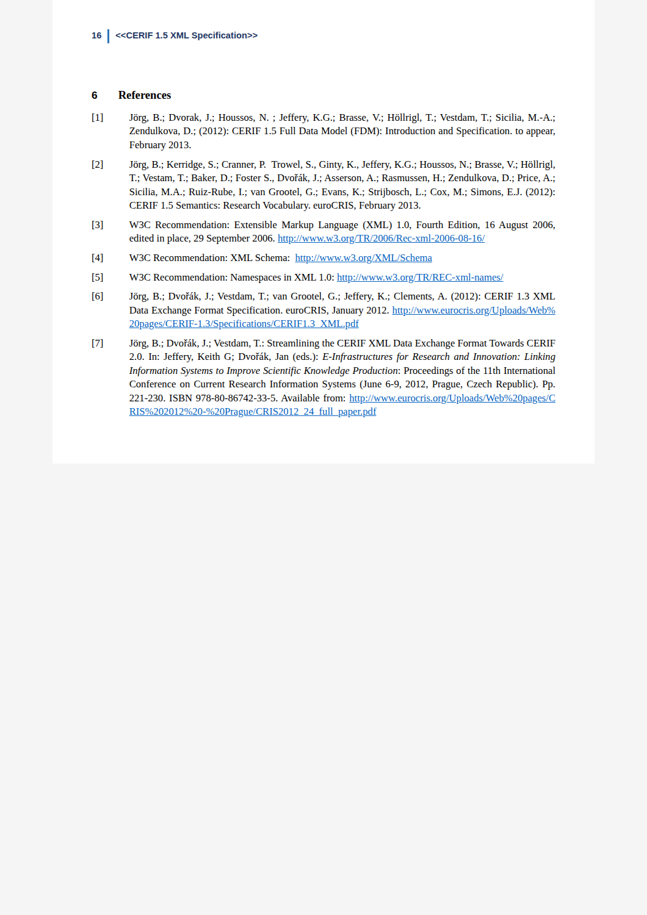16 <<CERIF 1.5 XML Specification>>
6 References
[1] Jörg, B.; Dvorak, J.; Houssos, N. ; Jeffery, K.G.; Brasse, V.; Höllrigl, T.; Vestdam, T.; Sicilia, M.-A.; Zendulkova, D.; (2012): CERIF 1.5 Full Data Model (FDM): Introduction and Specification. to appear, February 2013.
[2] Jörg, B.; Kerridge, S.; Cranner, P. Trowel, S., Ginty, K., Jeffery, K.G.; Houssos, N.; Brasse, V.; Höllrigl, T.; Vestam, T.; Baker, D.; Foster S., Dvořák, J.; Asserson, A.; Rasmussen, H.; Zendulkova, D.; Price, A.; Sicilia, M.A.; Ruiz-Rube, I.; van Grootel, G.; Evans, K.; Strijbosch, L.; Cox, M.; Simons, E.J. (2012): CERIF 1.5 Semantics: Research Vocabulary. euroCRIS, February 2013.
[3] W3C Recommendation: Extensible Markup Language (XML) 1.0, Fourth Edition, 16 August 2006, edited in place, 29 September 2006. http://www.w3.org/TR/2006/Rec-xml-2006-08-16/
[4] W3C Recommendation: XML Schema: http://www.w3.org/XML/Schema
[5] W3C Recommendation: Namespaces in XML 1.0: http://www.w3.org/TR/REC-xml-names/
[6] Jörg, B.; Dvořák, J.; Vestdam, T.; van Grootel, G.; Jeffery, K.; Clements, A. (2012): CERIF 1.3 XML Data Exchange Format Specification. euroCRIS, January 2012. http://www.eurocris.org/Uploads/Web%20pages/CERIF-1.3/Specifications/CERIF1.3_XML.pdf
[7] Jörg, B.; Dvořák, J.; Vestdam, T.: Streamlining the CERIF XML Data Exchange Format Towards CERIF 2.0. In: Jeffery, Keith G; Dvořák, Jan (eds.): E-Infrastructures for Research and Innovation: Linking Information Systems to Improve Scientific Knowledge Production: Proceedings of the 11th International Conference on Current Research Information Systems (June 6-9, 2012, Prague, Czech Republic). Pp. 221-230. ISBN 978-80-86742-33-5. Available from: http://www.eurocris.org/Uploads/Web%20pages/CRIS%202012%20-%20Prague/CRIS2012_24_full_paper.pdf